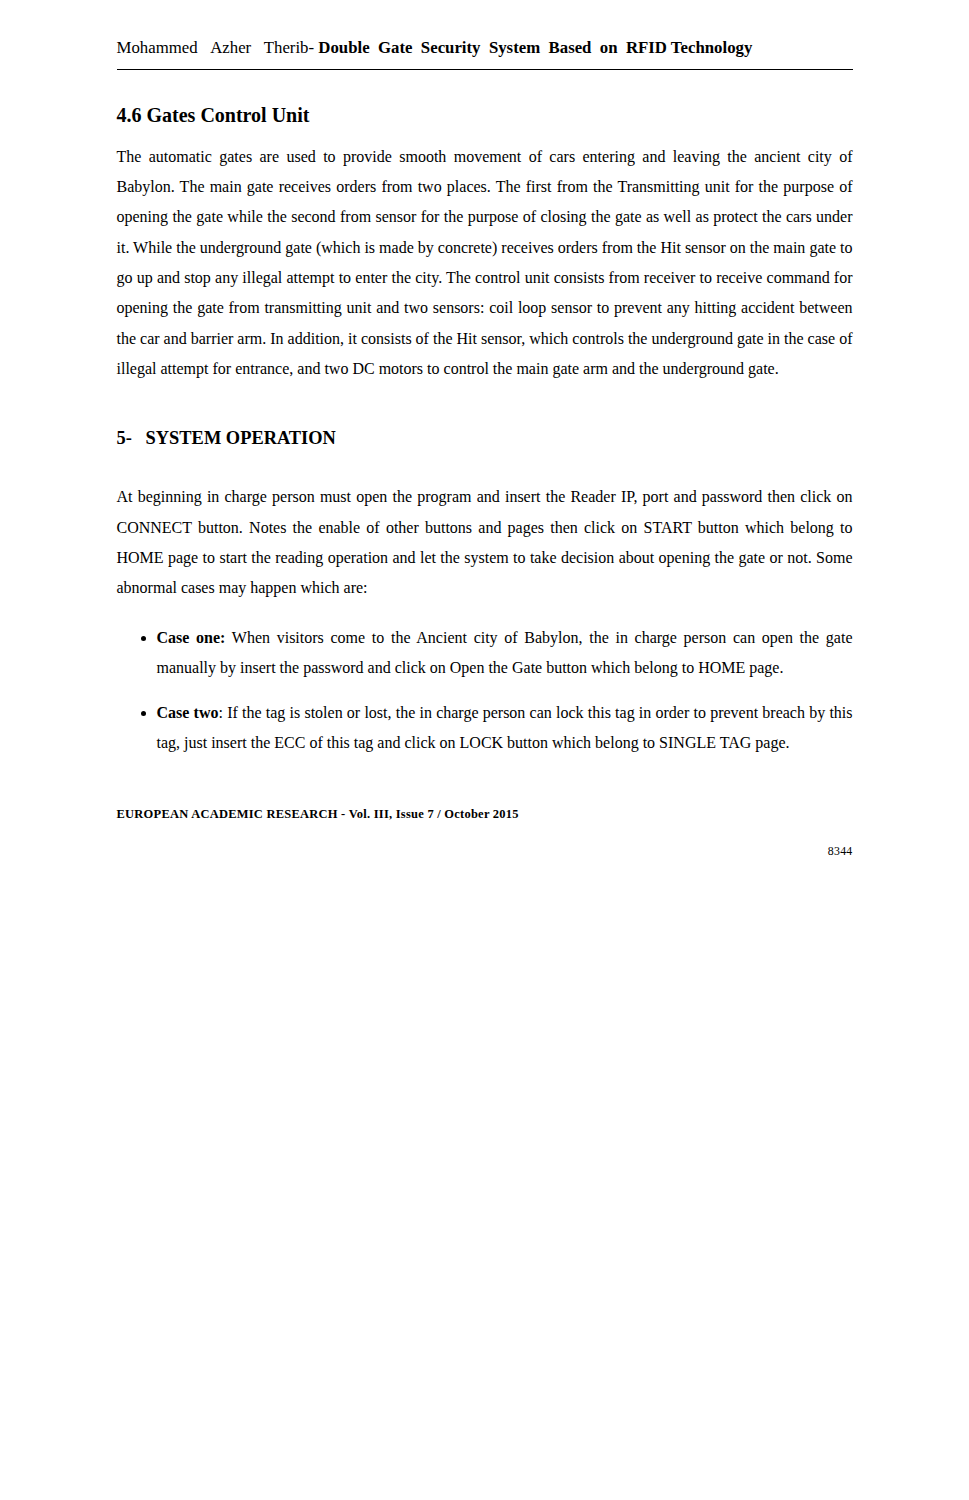Mohammed Azher Therib- Double Gate Security System Based on RFID Technology
4.6 Gates Control Unit
The automatic gates are used to provide smooth movement of cars entering and leaving the ancient city of Babylon. The main gate receives orders from two places. The first from the Transmitting unit for the purpose of opening the gate while the second from sensor for the purpose of closing the gate as well as protect the cars under it. While the underground gate (which is made by concrete) receives orders from the Hit sensor on the main gate to go up and stop any illegal attempt to enter the city. The control unit consists from receiver to receive command for opening the gate from transmitting unit and two sensors: coil loop sensor to prevent any hitting accident between the car and barrier arm. In addition, it consists of the Hit sensor, which controls the underground gate in the case of illegal attempt for entrance, and two DC motors to control the main gate arm and the underground gate.
5- SYSTEM OPERATION
At beginning in charge person must open the program and insert the Reader IP, port and password then click on CONNECT button. Notes the enable of other buttons and pages then click on START button which belong to HOME page to start the reading operation and let the system to take decision about opening the gate or not. Some abnormal cases may happen which are:
Case one: When visitors come to the Ancient city of Babylon, the in charge person can open the gate manually by insert the password and click on Open the Gate button which belong to HOME page.
Case two: If the tag is stolen or lost, the in charge person can lock this tag in order to prevent breach by this tag, just insert the ECC of this tag and click on LOCK button which belong to SINGLE TAG page.
EUROPEAN ACADEMIC RESEARCH - Vol. III, Issue 7 / October 2015
8344